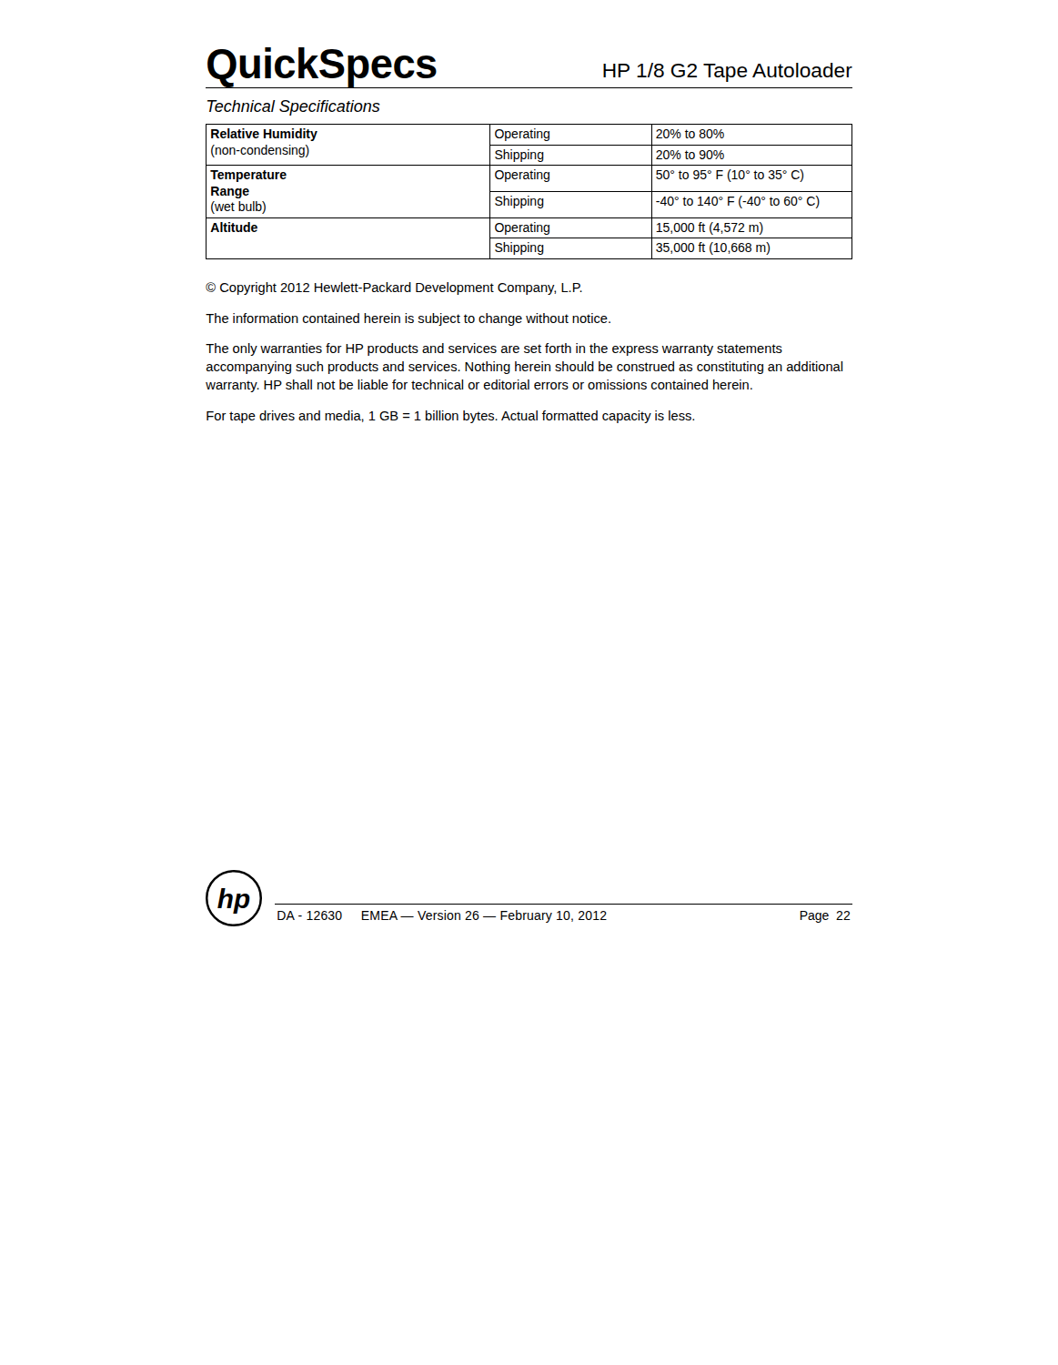QuickSpecs
HP 1/8 G2 Tape Autoloader
Technical Specifications
| Relative Humidity (non-condensing) | | Operating | 20% to 80% |
| Shipping | 20% to 90% |
| Temperature Range (wet bulb) | | Operating | 50° to 95° F (10° to 35° C) |
| Shipping | -40° to 140° F (-40° to 60° C) |
| Altitude | | Operating | 15,000 ft (4,572 m) |
| Shipping | 35,000 ft (10,668 m) |
© Copyright 2012 Hewlett-Packard Development Company, L.P.
The information contained herein is subject to change without notice.
The only warranties for HP products and services are set forth in the express warranty statements accompanying such products and services. Nothing herein should be construed as constituting an additional warranty. HP shall not be liable for technical or editorial errors or omissions contained herein.
For tape drives and media, 1 GB = 1 billion bytes. Actual formatted capacity is less.
hp
DA - 12630 EMEA — Version 26 — February 10, 2012
Page 22